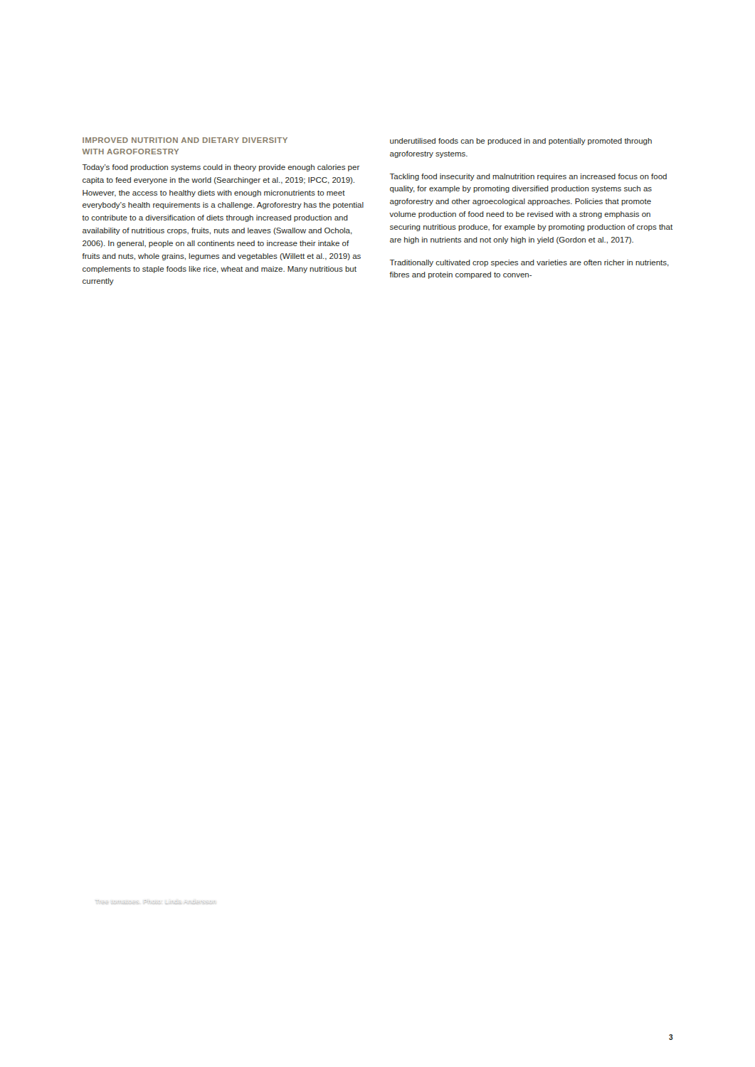Improved nutrition and dietary diversity
with agroforestry
Today’s food production systems could in theory provide enough calories per capita to feed everyone in the world (Searchinger et al., 2019; IPCC, 2019). However, the access to healthy diets with enough micronutrients to meet everybody’s health requirements is a challenge. Agroforestry has the potential to contribute to a diversification of diets through increased production and availability of nutritious crops, fruits, nuts and leaves (Swallow and Ochola, 2006). In general, people on all continents need to increase their intake of fruits and nuts, whole grains, legumes and vegetables (Willett et al., 2019) as complements to staple foods like rice, wheat and maize. Many nutritious but currently
underutilised foods can be produced in and potentially promoted through agroforestry systems.
Tackling food insecurity and malnutrition requires an increased focus on food quality, for example by promoting diversified production systems such as agroforestry and other agroecological approaches. Policies that promote volume production of food need to be revised with a strong emphasis on securing nutritious produce, for example by promoting production of crops that are high in nutrients and not only high in yield (Gordon et al., 2017).
Traditionally cultivated crop species and varieties are often richer in nutrients, fibres and protein compared to conven-
Tree tomatoes. Photo: Linda Andersson
3